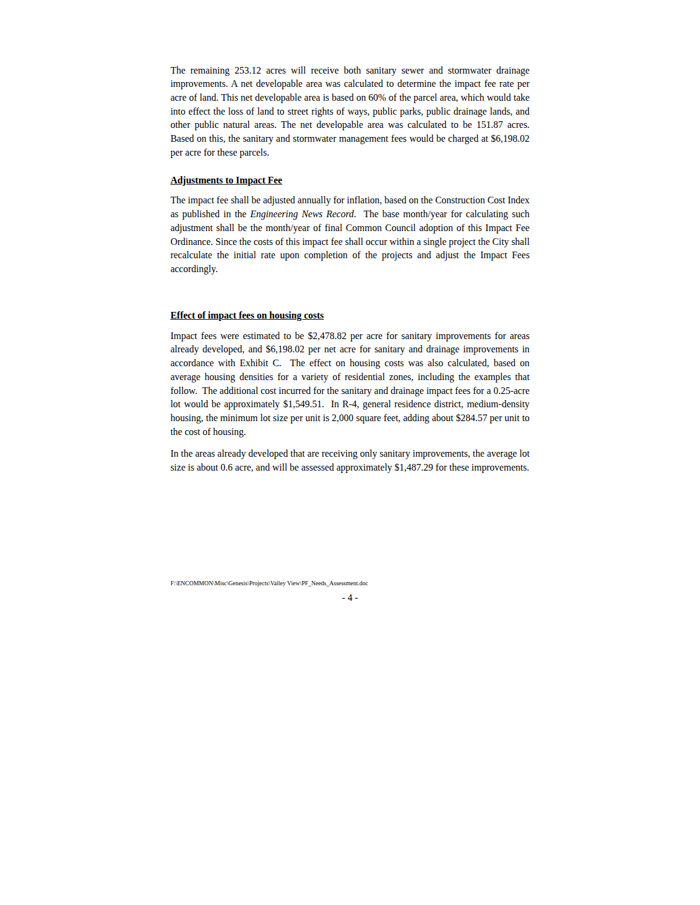The remaining 253.12 acres will receive both sanitary sewer and stormwater drainage improvements. A net developable area was calculated to determine the impact fee rate per acre of land. This net developable area is based on 60% of the parcel area, which would take into effect the loss of land to street rights of ways, public parks, public drainage lands, and other public natural areas. The net developable area was calculated to be 151.87 acres. Based on this, the sanitary and stormwater management fees would be charged at $6,198.02 per acre for these parcels.
Adjustments to Impact Fee
The impact fee shall be adjusted annually for inflation, based on the Construction Cost Index as published in the Engineering News Record. The base month/year for calculating such adjustment shall be the month/year of final Common Council adoption of this Impact Fee Ordinance. Since the costs of this impact fee shall occur within a single project the City shall recalculate the initial rate upon completion of the projects and adjust the Impact Fees accordingly.
Effect of impact fees on housing costs
Impact fees were estimated to be $2,478.82 per acre for sanitary improvements for areas already developed, and $6,198.02 per net acre for sanitary and drainage improvements in accordance with Exhibit C. The effect on housing costs was also calculated, based on average housing densities for a variety of residential zones, including the examples that follow. The additional cost incurred for the sanitary and drainage impact fees for a 0.25-acre lot would be approximately $1,549.51. In R-4, general residence district, medium-density housing, the minimum lot size per unit is 2,000 square feet, adding about $284.57 per unit to the cost of housing.
In the areas already developed that are receiving only sanitary improvements, the average lot size is about 0.6 acre, and will be assessed approximately $1,487.29 for these improvements.
F:\ENCOMMON\Misc\Genesis\Projects\Valley View\PF_Needs_Assessment.doc
- 4 -